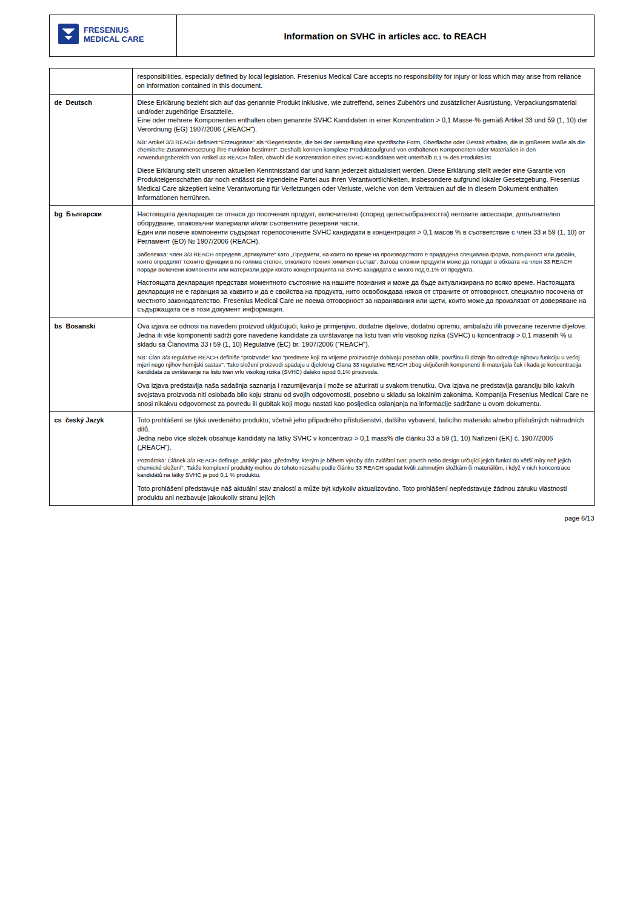FRESENIUS MEDICAL CARE
Information on SVHC in articles acc. to REACH
| | responsibilities, especially defined by local legislation. Fresenius Medical Care accepts no responsibility for injury or loss which may arise from reliance on information contained in this document. |
| de Deutsch | Diese Erklärung bezieht sich auf das genannte Produkt inklusive, wie zutreffend, seines Zubehörs und zusätzlicher Ausrüstung, Verpackungsmaterial und/oder zugehörige Ersatzteile. Eine oder mehrere Komponenten enthalten oben genannte SVHC Kandidaten in einer Konzentration > 0,1 Masse-% gemäß Artikel 33 und 59 (1, 10) der Verordnung (EG) 1907/2006 („REACH“). NB: Artikel 3/3 REACH definiert “Erzeugnisse” als “Gegenstände, die bei der Herstellung eine spezifische Form, Oberfläche oder Gestalt erhalten, die in größerem Maße als die chemische Zusammensetzung ihre Funktion bestimmt“. Deshalb können komplexe Produkteaufgrund von enthaltenen Komponenten oder Materialien in den Anwendungsbereich von Artikel 33 REACH fallen, obwohl die Konzentration eines SVHC-Kandidaten weit unterhalb 0,1 % des Produkts ist. Diese Erklärung stellt unseren aktuellen Kenntnisstand dar und kann jederzeit aktualisiert werden. Diese Erklärung stellt weder eine Garantie von Produkteigenschaften dar noch entlässt sie irgendeine Partei aus ihren Verantwortlichkeiten, insbesondere aufgrund lokaler Gesetzgebung. Fresenius Medical Care akzeptiert keine Verantwortung für Verletzungen oder Verluste, welche von dem Vertrauen auf die in diesem Dokument enthalten Informationen herrühren. |
| bg Български | Настоящата декларация се отнася до посочения продукт, включително (според целесъобразността) неговите аксесоари, допълнително оборудване, опаковъчни материали и/или съответните резервни части. Един или повече компоненти съдържат горепосочените SVHC кандидати в концентрация > 0,1 масов % в съответствие с член 33 и 59 (1, 10) от Регламент (ЕО) № 1907/2006 (REACH). Забележка: член 3/3 REACH определя „артикулите“ като „Предмети, на които по време на производството е придадена специална форма, повърхност или дизайн, които определят техните функции в по-голяма степен, отколкото техния химичен състав“. Затова сложни продукти може да попадат в обхвата на член 33 REACH поради включени компоненти или материали дори когато концентрацията на SVHC кандидата е много под 0,1% от продукта. Настоящата декларация представя моментното състояние на нашите познания и може да бъде актуализирана по всяко време. Настоящата декларация не е гаранция за каквито и да е свойства на продукта, нито освобождава някоя от страните от отговорност, специално посочена от местното законодателство. Fresenius Medical Care не поема отговорност за наранявания или щети, които може да произлязат от доверяване на съдържащата се в този документ информация. |
| bs Bosanski | Ova izjava se odnosi na navedeni proizvod uključujući, kako je primjenjivo, dodatne dijelove, dodatnu opremu, ambalažu i/ili povezane rezervne dijelove. Jedna ili više komponenti sadrži gore navedene kandidate za uvrštavanje na listu tvari vrlo visokog rizika (SVHC) u koncentraciji > 0,1 masenih % u skladu sa Članovima 33 i 59 (1, 10) Regulative (EC) br. 1907/2006 ("REACH"). NB: Član 3/3 regulative REACH definiše "proizvode" kao "predmete koji za vrijeme proizvodnje dobivaju poseban oblik, površinu ili dizajn što određuje njihovu funkciju u većoj mjeri nego njihov hemijski sastav". Tako složeni proizvodi spadaju u djelokrug Člana 33 regulative REACH zbog uključenih komponenti ili materijala čak i kada je koncentracija kandidata za uvrštavanje na listu tvari vrlo visokog rizika (SVHC) daleko ispod 0,1% proizvoda. Ova izjava predstavlja naša sadašnja saznanja i razumijevanja i može se ažurirati u svakom trenutku. Ova izjava ne predstavlja garanciju bilo kakvih svojstava proizvoda niti oslobađa bilo koju stranu od svojih odgovornosti, posebno u skladu sa lokalnim zakonima. Kompanija Fresenius Medical Care ne snosi nikakvu odgovornost za povredu ili gubitak koji mogu nastati kao posljedica oslanjanja na informacije sadržane u ovom dokumentu. |
| cs český Jazyk | Toto prohlášení se týká uvedeného produktu, včetně jeho případného příslušenství, dalšího vybavení, balicího materiálu a/nebo příslušných náhradních dílů. Jedna nebo více složek obsahuje kandidáty na látky SVHC v koncentraci > 0,1 mass% dle článku 33 a 59 (1, 10) Nařízení (EK) č. 1907/2006 („REACH“). Poznámka: Článek 3/3 REACH definuje „artikly“ jako „předměty, kterým je během výroby dán zvláštní tvar, povrch nebo design určující jejich funkci do větší míry než jejich chemické složení“. Takže komplexní produkty mohou do tohoto rozsahu podle článku 33 REACH spadat kvůli zahrnutým složkám či materiálům, i když v nich koncentrace kandidátů na látky SVHC je pod 0,1 % produktu. Toto prohlášení představuje náš aktuální stav znalostí a může být kdykoliv aktualizováno. Toto prohlášení nepředstavuje žádnou záruku vlastností produktu ani nezbavuje jakoukoliv stranu jejích |
page 6/13